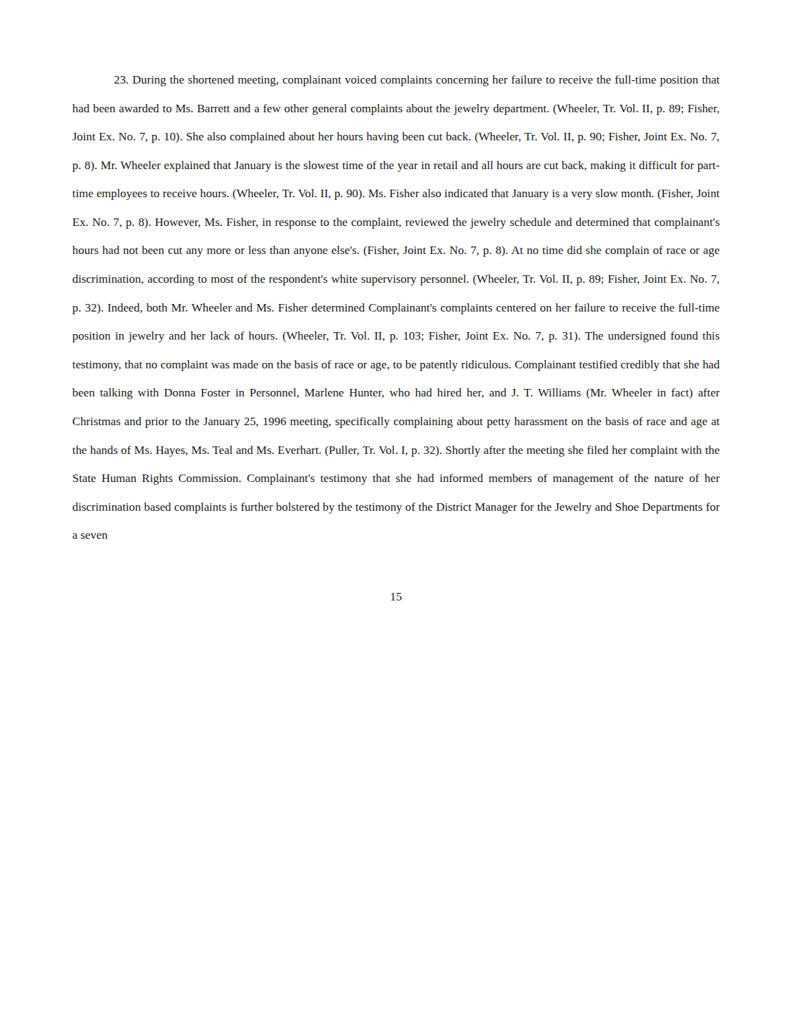23. During the shortened meeting, complainant voiced complaints concerning her failure to receive the full-time position that had been awarded to Ms. Barrett and a few other general complaints about the jewelry department. (Wheeler, Tr. Vol. II, p. 89; Fisher, Joint Ex. No. 7, p. 10). She also complained about her hours having been cut back. (Wheeler, Tr. Vol. II, p. 90; Fisher, Joint Ex. No. 7, p. 8). Mr. Wheeler explained that January is the slowest time of the year in retail and all hours are cut back, making it difficult for part-time employees to receive hours. (Wheeler, Tr. Vol. II, p. 90). Ms. Fisher also indicated that January is a very slow month. (Fisher, Joint Ex. No. 7, p. 8). However, Ms. Fisher, in response to the complaint, reviewed the jewelry schedule and determined that complainant's hours had not been cut any more or less than anyone else's. (Fisher, Joint Ex. No. 7, p. 8). At no time did she complain of race or age discrimination, according to most of the respondent's white supervisory personnel. (Wheeler, Tr. Vol. II, p. 89; Fisher, Joint Ex. No. 7, p. 32). Indeed, both Mr. Wheeler and Ms. Fisher determined Complainant's complaints centered on her failure to receive the full-time position in jewelry and her lack of hours. (Wheeler, Tr. Vol. II, p. 103; Fisher, Joint Ex. No. 7, p. 31). The undersigned found this testimony, that no complaint was made on the basis of race or age, to be patently ridiculous. Complainant testified credibly that she had been talking with Donna Foster in Personnel, Marlene Hunter, who had hired her, and J. T. Williams (Mr. Wheeler in fact) after Christmas and prior to the January 25, 1996 meeting, specifically complaining about petty harassment on the basis of race and age at the hands of Ms. Hayes, Ms. Teal and Ms. Everhart. (Puller, Tr. Vol. I, p. 32). Shortly after the meeting she filed her complaint with the State Human Rights Commission. Complainant's testimony that she had informed members of management of the nature of her discrimination based complaints is further bolstered by the testimony of the District Manager for the Jewelry and Shoe Departments for a seven
15